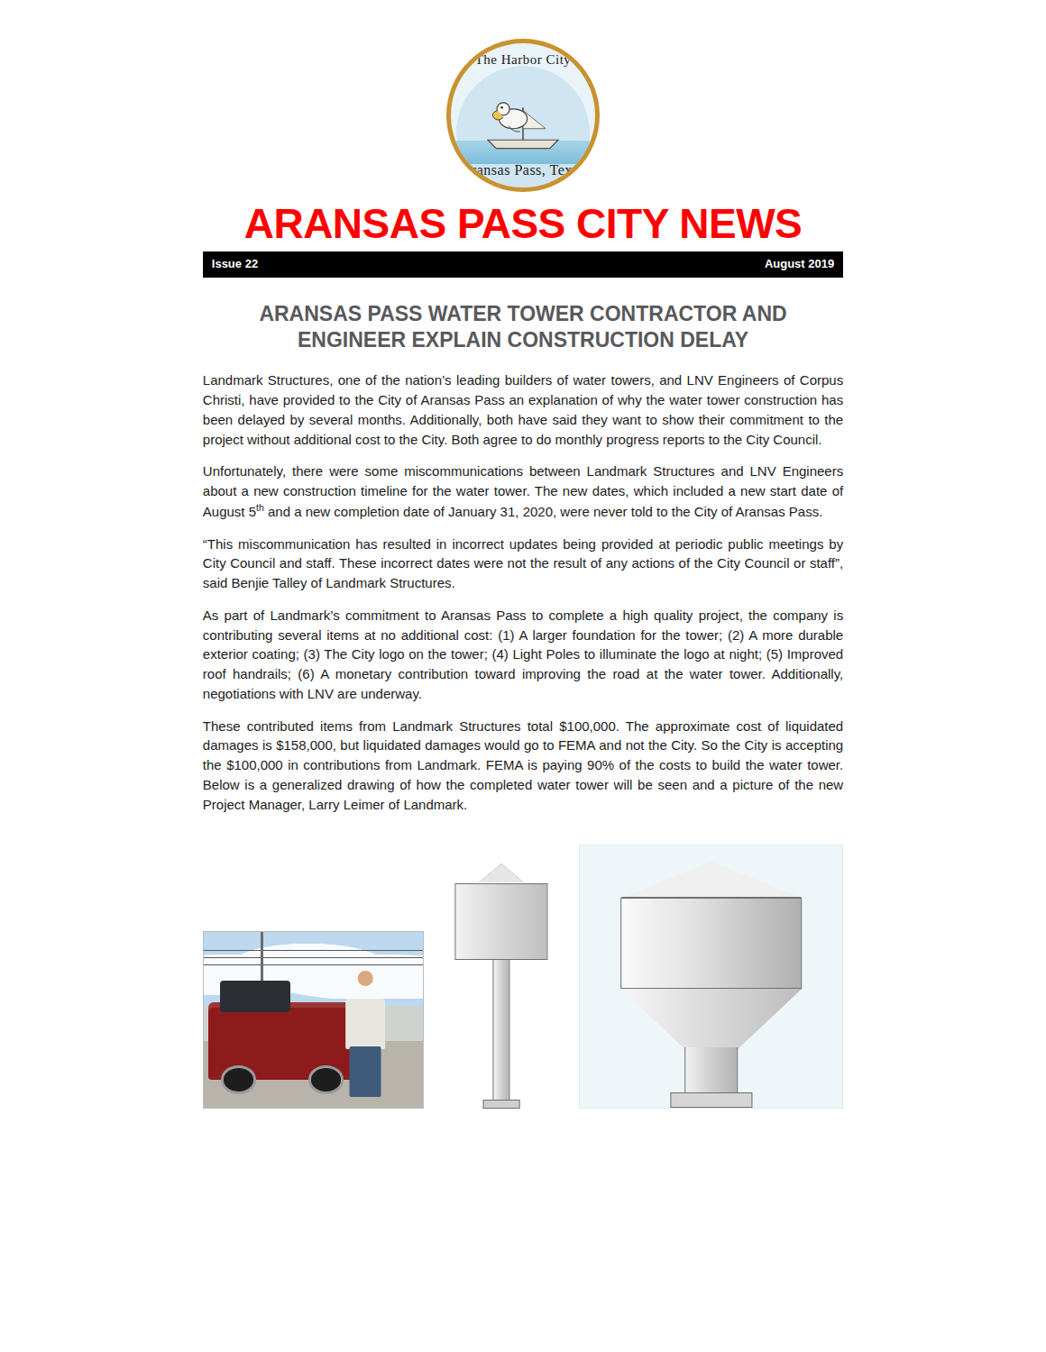The Harbor City
Aransas Pass, Texas
ARANSAS PASS CITY NEWS
Issue 22 August 2019
ARANSAS PASS WATER TOWER CONTRACTOR AND ENGINEER EXPLAIN CONSTRUCTION DELAY
Landmark Structures, one of the nation’s leading builders of water towers, and LNV Engineers of Corpus Christi, have provided to the City of Aransas Pass an explanation of why the water tower construction has been delayed by several months. Additionally, both have said they want to show their commitment to the project without additional cost to the City. Both agree to do monthly progress reports to the City Council.
Unfortunately, there were some miscommunications between Landmark Structures and LNV Engineers about a new construction timeline for the water tower. The new dates, which included a new start date of August 5th and a new completion date of January 31, 2020, were never told to the City of Aransas Pass.
“This miscommunication has resulted in incorrect updates being provided at periodic public meetings by City Council and staff. These incorrect dates were not the result of any actions of the City Council or staff”, said Benjie Talley of Landmark Structures.
As part of Landmark’s commitment to Aransas Pass to complete a high quality project, the company is contributing several items at no additional cost: (1) A larger foundation for the tower; (2) A more durable exterior coating; (3) The City logo on the tower; (4) Light Poles to illuminate the logo at night; (5) Improved roof handrails; (6) A monetary contribution toward improving the road at the water tower. Additionally, negotiations with LNV are underway.
These contributed items from Landmark Structures total $100,000. The approximate cost of liquidated damages is $158,000, but liquidated damages would go to FEMA and not the City. So the City is accepting the $100,000 in contributions from Landmark. FEMA is paying 90% of the costs to build the water tower. Below is a generalized drawing of how the completed water tower will be seen and a picture of the new Project Manager, Larry Leimer of Landmark.